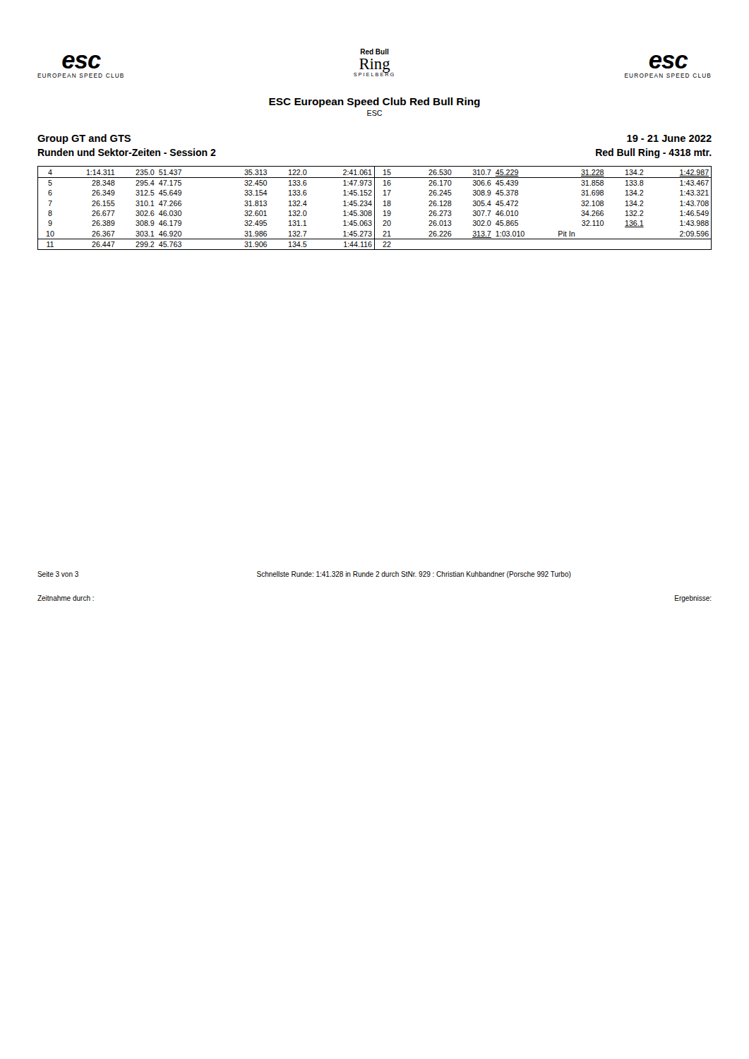esc
EUROPEAN SPEED CLUB
Red Bull
Ring
SPIELBERG
esc
EUROPEAN SPEED CLUB
ESC European Speed Club Red Bull Ring
ESC
Group GT and GTS
19 - 21 June 2022
Runden und Sektor-Zeiten - Session 2
Red Bull Ring - 4318 mtr.
| 4 | 1:14.311 | 235.0 | 51.437 | 35.313 | 122.0 | 2:41.061 | 15 | 26.530 | 310.7 | 45.229 | 31.228 | 134.2 | 1:42.987 |
| 5 | 28.348 | 295.4 | 47.175 | 32.450 | 133.6 | 1:47.973 | 16 | 26.170 | 306.6 | 45.439 | 31.858 | 133.8 | 1:43.467 |
| 6 | 26.349 | 312.5 | 45.649 | 33.154 | 133.6 | 1:45.152 | 17 | 26.245 | 308.9 | 45.378 | 31.698 | 134.2 | 1:43.321 |
| 7 | 26.155 | 310.1 | 47.266 | 31.813 | 132.4 | 1:45.234 | 18 | 26.128 | 305.4 | 45.472 | 32.108 | 134.2 | 1:43.708 |
| 8 | 26.677 | 302.6 | 46.030 | 32.601 | 132.0 | 1:45.308 | 19 | 26.273 | 307.7 | 46.010 | 34.266 | 132.2 | 1:46.549 |
| 9 | 26.389 | 308.9 | 46.179 | 32.495 | 131.1 | 1:45.063 | 20 | 26.013 | 302.0 | 45.865 | 32.110 | 136.1 | 1:43.988 |
| 10 | 26.367 | 303.1 | 46.920 | 31.986 | 132.7 | 1:45.273 | 21 | 26.226 | 313.7 | 1:03.010 | Pit In | 2:09.596 |
| 11 | 26.447 | 299.2 | 45.763 | 31.906 | 134.5 | 1:44.116 | 22 | | | | | | |
Seite 3 von 3
Schnellste Runde: 1:41.328 in Runde 2 durch StNr. 929 : Christian Kuhbandner (Porsche 992 Turbo)
Zeitnahme durch :
Ergebnisse: